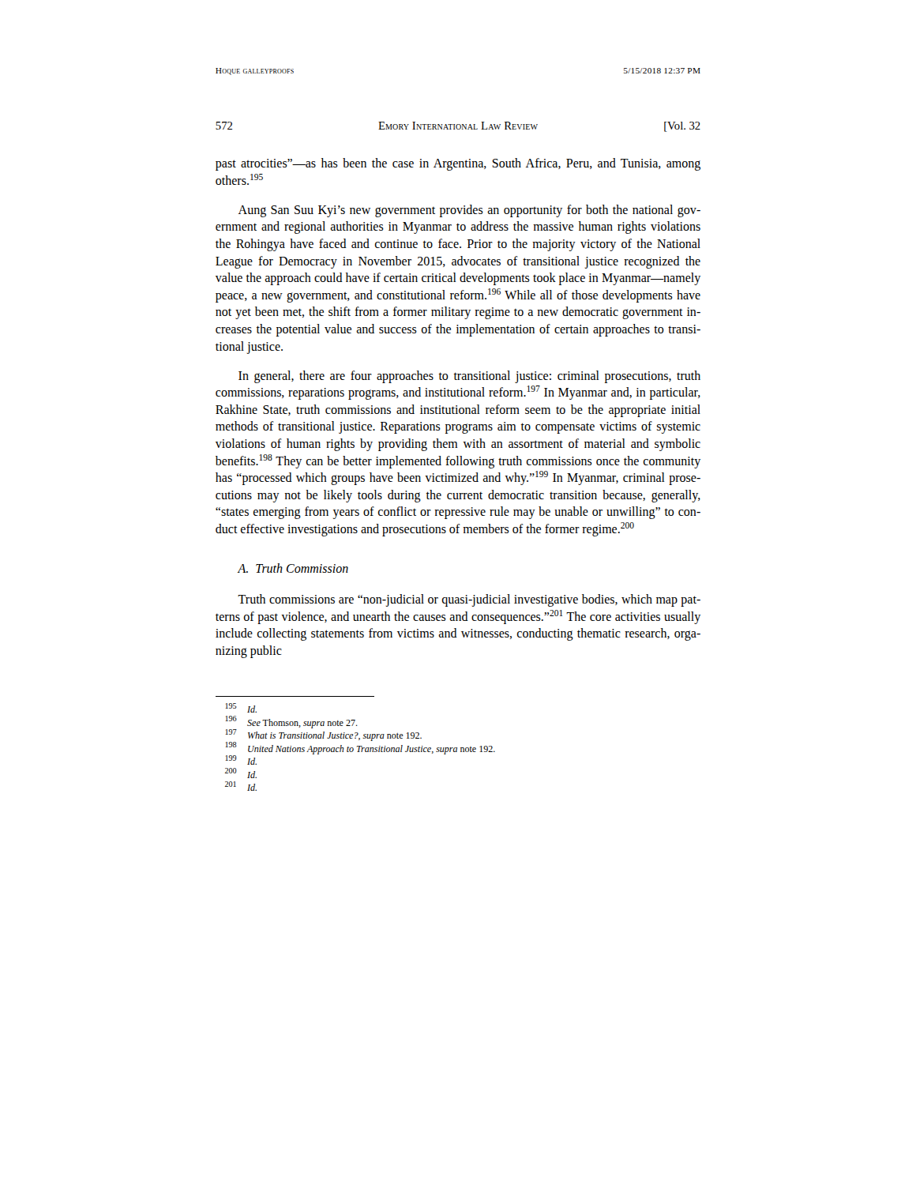Hoque galleyPROOFS 5/15/2018 12:37 PM
572 Emory International Law Review [Vol. 32
past atrocities”—as has been the case in Argentina, South Africa, Peru, and Tunisia, among others.195
Aung San Suu Kyi’s new government provides an opportunity for both the national government and regional authorities in Myanmar to address the massive human rights violations the Rohingya have faced and continue to face. Prior to the majority victory of the National League for Democracy in November 2015, advocates of transitional justice recognized the value the approach could have if certain critical developments took place in Myanmar—namely peace, a new government, and constitutional reform.196 While all of those developments have not yet been met, the shift from a former military regime to a new democratic government increases the potential value and success of the implementation of certain approaches to transitional justice.
In general, there are four approaches to transitional justice: criminal prosecutions, truth commissions, reparations programs, and institutional reform.197 In Myanmar and, in particular, Rakhine State, truth commissions and institutional reform seem to be the appropriate initial methods of transitional justice. Reparations programs aim to compensate victims of systemic violations of human rights by providing them with an assortment of material and symbolic benefits.198 They can be better implemented following truth commissions once the community has “processed which groups have been victimized and why.”199 In Myanmar, criminal prosecutions may not be likely tools during the current democratic transition because, generally, “states emerging from years of conflict or repressive rule may be unable or unwilling” to conduct effective investigations and prosecutions of members of the former regime.200
A. Truth Commission
Truth commissions are “non-judicial or quasi-judicial investigative bodies, which map patterns of past violence, and unearth the causes and consequences.”201 The core activities usually include collecting statements from victims and witnesses, conducting thematic research, organizing public
195 Id.
196 See Thomson, supra note 27.
197 What is Transitional Justice?, supra note 192.
198 United Nations Approach to Transitional Justice, supra note 192.
199 Id.
200 Id.
201 Id.